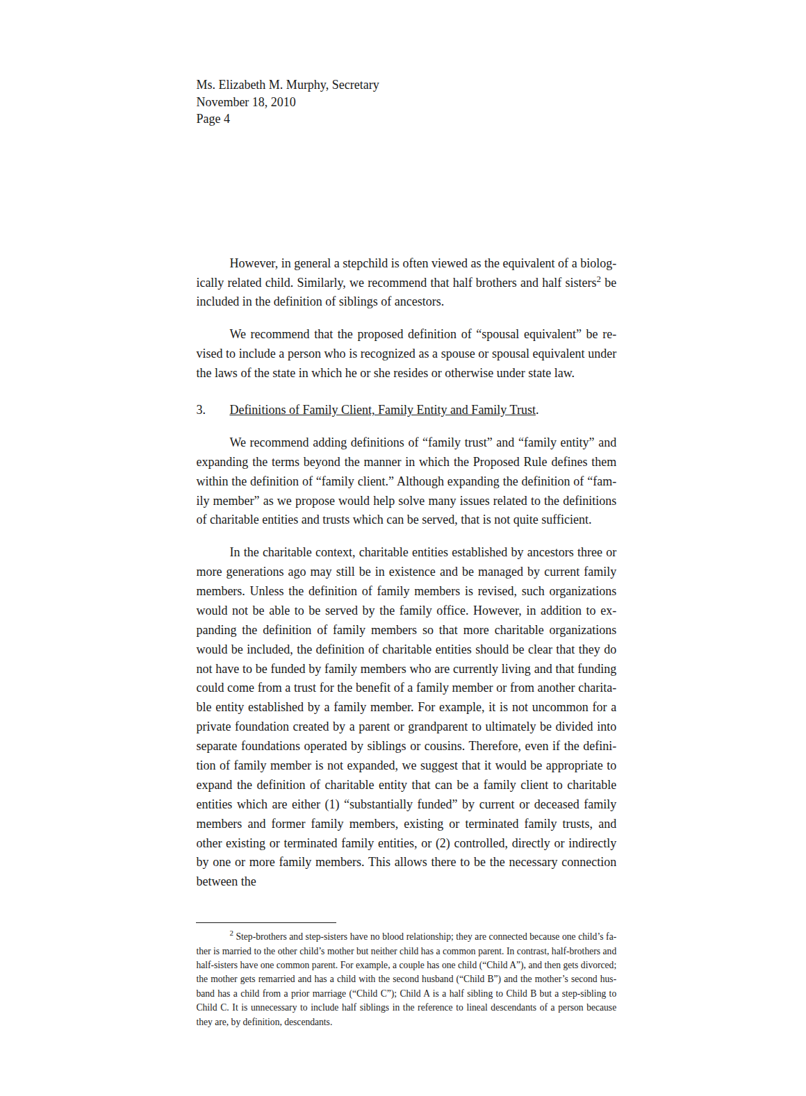Ms. Elizabeth M. Murphy, Secretary
November 18, 2010
Page 4
However, in general a stepchild is often viewed as the equivalent of a biologically related child. Similarly, we recommend that half brothers and half sisters2 be included in the definition of siblings of ancestors.
We recommend that the proposed definition of “spousal equivalent” be revised to include a person who is recognized as a spouse or spousal equivalent under the laws of the state in which he or she resides or otherwise under state law.
3. Definitions of Family Client, Family Entity and Family Trust.
We recommend adding definitions of “family trust” and “family entity” and expanding the terms beyond the manner in which the Proposed Rule defines them within the definition of “family client.” Although expanding the definition of “family member” as we propose would help solve many issues related to the definitions of charitable entities and trusts which can be served, that is not quite sufficient.
In the charitable context, charitable entities established by ancestors three or more generations ago may still be in existence and be managed by current family members. Unless the definition of family members is revised, such organizations would not be able to be served by the family office. However, in addition to expanding the definition of family members so that more charitable organizations would be included, the definition of charitable entities should be clear that they do not have to be funded by family members who are currently living and that funding could come from a trust for the benefit of a family member or from another charitable entity established by a family member. For example, it is not uncommon for a private foundation created by a parent or grandparent to ultimately be divided into separate foundations operated by siblings or cousins. Therefore, even if the definition of family member is not expanded, we suggest that it would be appropriate to expand the definition of charitable entity that can be a family client to charitable entities which are either (1) “substantially funded” by current or deceased family members and former family members, existing or terminated family trusts, and other existing or terminated family entities, or (2) controlled, directly or indirectly by one or more family members. This allows there to be the necessary connection between the
2 Step-brothers and step-sisters have no blood relationship; they are connected because one child’s father is married to the other child’s mother but neither child has a common parent. In contrast, half-brothers and half-sisters have one common parent. For example, a couple has one child (“Child A”), and then gets divorced; the mother gets remarried and has a child with the second husband (“Child B”) and the mother’s second husband has a child from a prior marriage (“Child C”); Child A is a half sibling to Child B but a step-sibling to Child C. It is unnecessary to include half siblings in the reference to lineal descendants of a person because they are, by definition, descendants.